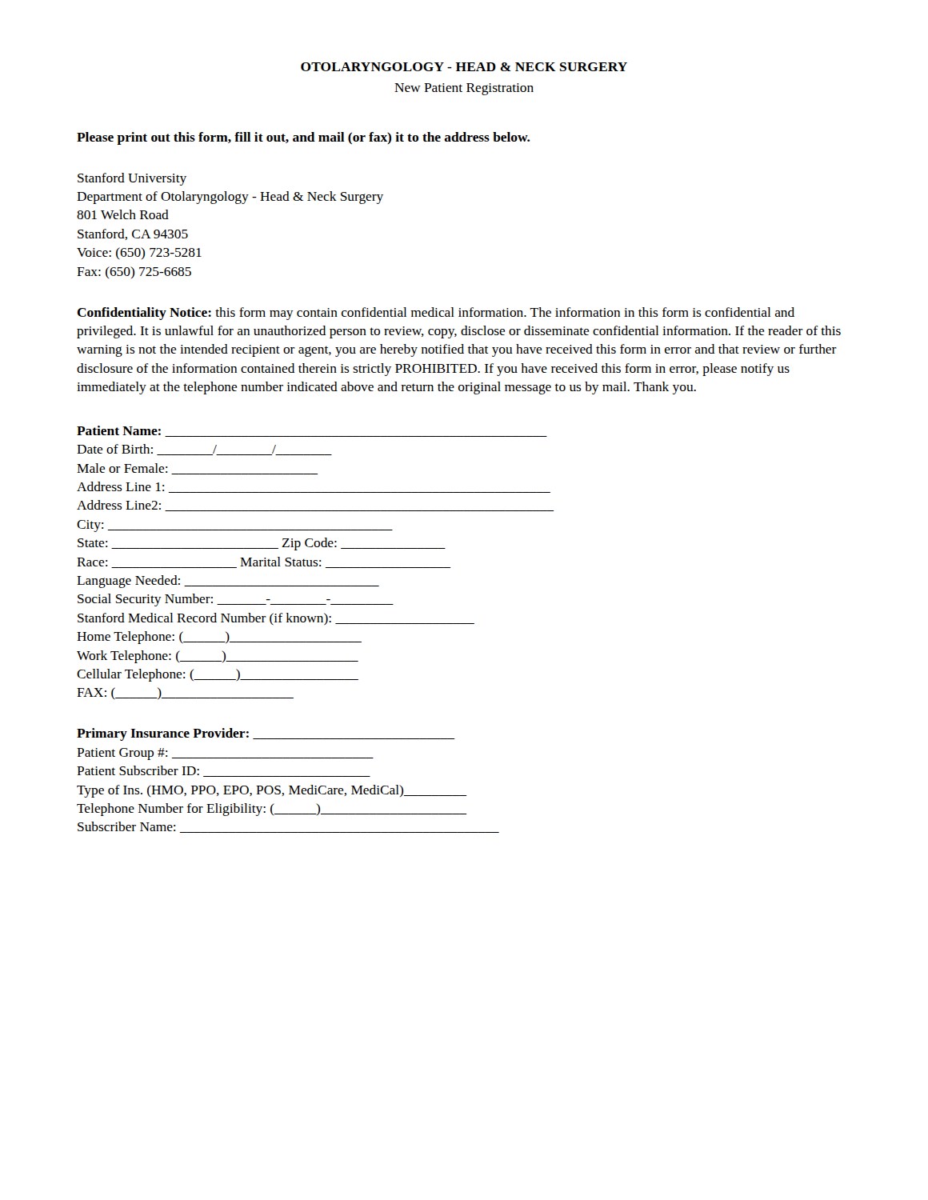OTOLARYNGOLOGY - HEAD & NECK SURGERY
New Patient Registration
Please print out this form, fill it out, and mail (or fax) it to the address below.
Stanford University
Department of Otolaryngology - Head & Neck Surgery
801 Welch Road
Stanford, CA 94305
Voice: (650) 723-5281
Fax: (650) 725-6685
Confidentiality Notice: this form may contain confidential medical information. The information in this form is confidential and privileged. It is unlawful for an unauthorized person to review, copy, disclose or disseminate confidential information. If the reader of this warning is not the intended recipient or agent, you are hereby notified that you have received this form in error and that review or further disclosure of the information contained therein is strictly PROHIBITED. If you have received this form in error, please notify us immediately at the telephone number indicated above and return the original message to us by mail. Thank you.
Patient Name: _______________________________________________________
Date of Birth: ________/________/________
Male or Female: _____________________
Address Line 1: _______________________________________________________
Address Line2: ________________________________________________________
City: _________________________________________
State: ________________________ Zip Code: _______________
Race: __________________ Marital Status: __________________
Language Needed: ____________________________
Social Security Number: _______-________-_________
Stanford Medical Record Number (if known): ____________________
Home Telephone: (______)___________________
Work Telephone: (______)___________________
Cellular Telephone: (______)_________________
FAX: (______)___________________
Primary Insurance Provider: _____________________________
Patient Group #: _____________________________
Patient Subscriber ID: ________________________
Type of Ins. (HMO, PPO, EPO, POS, MediCare, MediCal)_________
Telephone Number for Eligibility: (______)_____________________
Subscriber Name: ______________________________________________